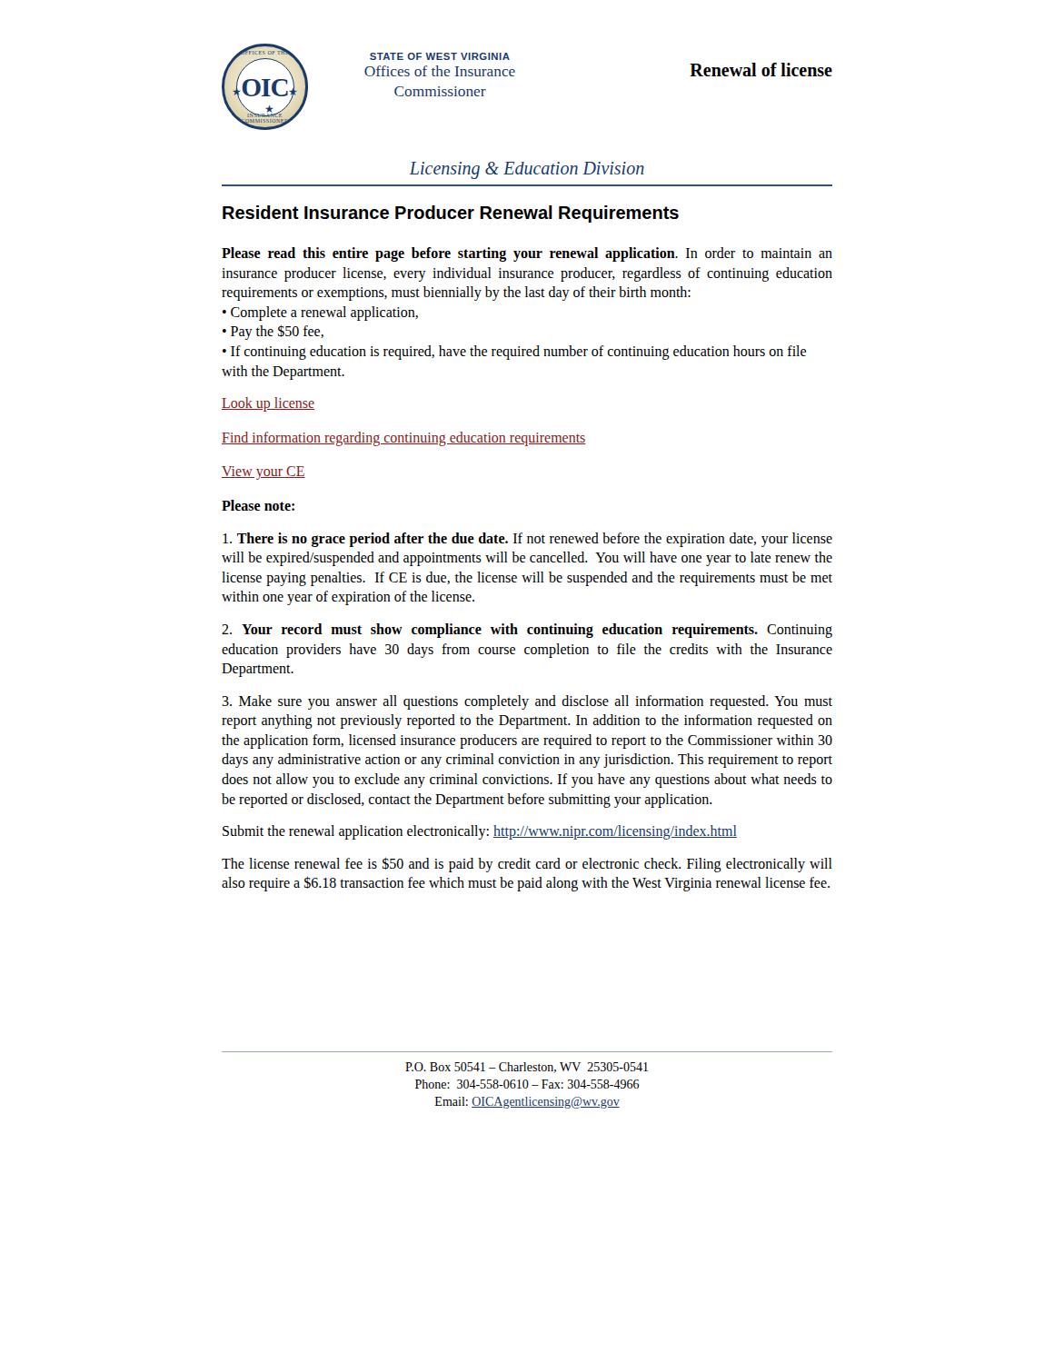OFFICES OF THE
OIC
★
★
★
INSURANCE COMMISSIONER
STATE OF WEST VIRGINIA
Offices of the Insurance
Commissioner
Renewal of license
Licensing & Education Division
Resident Insurance Producer Renewal Requirements
Please read this entire page before starting your renewal application. In order to maintain an insurance producer license, every individual insurance producer, regardless of continuing education requirements or exemptions, must biennially by the last day of their birth month:
• Complete a renewal application,
• Pay the $50 fee,
• If continuing education is required, have the required number of continuing education hours on file with the Department.
Look up license
Find information regarding continuing education requirements
View your CE
Please note:
1. There is no grace period after the due date. If not renewed before the expiration date, your license will be expired/suspended and appointments will be cancelled. You will have one year to late renew the license paying penalties. If CE is due, the license will be suspended and the requirements must be met within one year of expiration of the license.
2. Your record must show compliance with continuing education requirements. Continuing education providers have 30 days from course completion to file the credits with the Insurance Department.
3. Make sure you answer all questions completely and disclose all information requested. You must report anything not previously reported to the Department. In addition to the information requested on the application form, licensed insurance producers are required to report to the Commissioner within 30 days any administrative action or any criminal conviction in any jurisdiction. This requirement to report does not allow you to exclude any criminal convictions. If you have any questions about what needs to be reported or disclosed, contact the Department before submitting your application.
Submit the renewal application electronically: http://www.nipr.com/licensing/index.html
The license renewal fee is $50 and is paid by credit card or electronic check. Filing electronically will also require a $6.18 transaction fee which must be paid along with the West Virginia renewal license fee.
P.O. Box 50541 – Charleston, WV 25305-0541
Phone: 304-558-0610 – Fax: 304-558-4966
Email: OICAgentlicensing@wv.gov